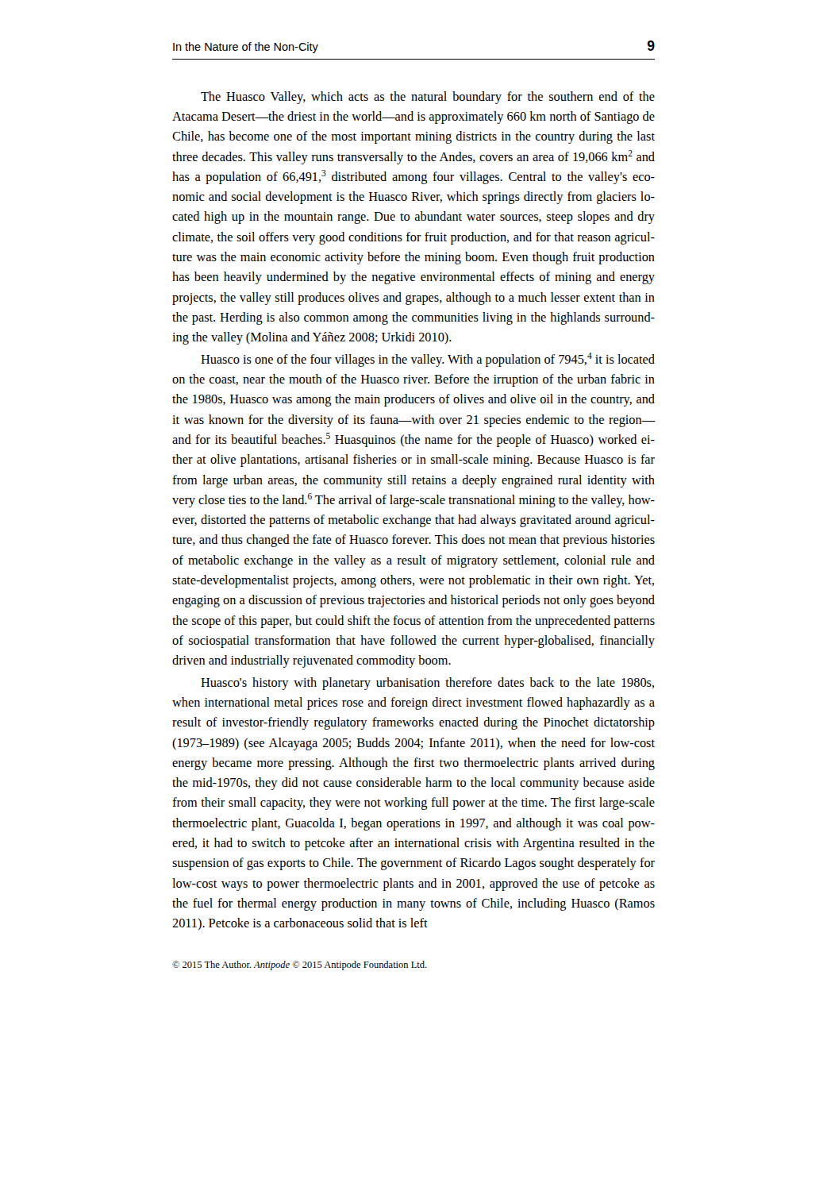In the Nature of the Non-City 9
The Huasco Valley, which acts as the natural boundary for the southern end of the Atacama Desert—the driest in the world—and is approximately 660 km north of Santiago de Chile, has become one of the most important mining districts in the country during the last three decades. This valley runs transversally to the Andes, covers an area of 19,066 km2 and has a population of 66,491,3 distributed among four villages. Central to the valley's economic and social development is the Huasco River, which springs directly from glaciers located high up in the mountain range. Due to abundant water sources, steep slopes and dry climate, the soil offers very good conditions for fruit production, and for that reason agriculture was the main economic activity before the mining boom. Even though fruit production has been heavily undermined by the negative environmental effects of mining and energy projects, the valley still produces olives and grapes, although to a much lesser extent than in the past. Herding is also common among the communities living in the highlands surrounding the valley (Molina and Yáñez 2008; Urkidi 2010).
Huasco is one of the four villages in the valley. With a population of 7945,4 it is located on the coast, near the mouth of the Huasco river. Before the irruption of the urban fabric in the 1980s, Huasco was among the main producers of olives and olive oil in the country, and it was known for the diversity of its fauna—with over 21 species endemic to the region—and for its beautiful beaches.5 Huasquinos (the name for the people of Huasco) worked either at olive plantations, artisanal fisheries or in small-scale mining. Because Huasco is far from large urban areas, the community still retains a deeply engrained rural identity with very close ties to the land.6 The arrival of large-scale transnational mining to the valley, however, distorted the patterns of metabolic exchange that had always gravitated around agriculture, and thus changed the fate of Huasco forever. This does not mean that previous histories of metabolic exchange in the valley as a result of migratory settlement, colonial rule and state-developmentalist projects, among others, were not problematic in their own right. Yet, engaging on a discussion of previous trajectories and historical periods not only goes beyond the scope of this paper, but could shift the focus of attention from the unprecedented patterns of sociospatial transformation that have followed the current hyper-globalised, financially driven and industrially rejuvenated commodity boom.
Huasco's history with planetary urbanisation therefore dates back to the late 1980s, when international metal prices rose and foreign direct investment flowed haphazardly as a result of investor-friendly regulatory frameworks enacted during the Pinochet dictatorship (1973–1989) (see Alcayaga 2005; Budds 2004; Infante 2011), when the need for low-cost energy became more pressing. Although the first two thermoelectric plants arrived during the mid-1970s, they did not cause considerable harm to the local community because aside from their small capacity, they were not working full power at the time. The first large-scale thermoelectric plant, Guacolda I, began operations in 1997, and although it was coal powered, it had to switch to petcoke after an international crisis with Argentina resulted in the suspension of gas exports to Chile. The government of Ricardo Lagos sought desperately for low-cost ways to power thermoelectric plants and in 2001, approved the use of petcoke as the fuel for thermal energy production in many towns of Chile, including Huasco (Ramos 2011). Petcoke is a carbonaceous solid that is left
© 2015 The Author. Antipode © 2015 Antipode Foundation Ltd.